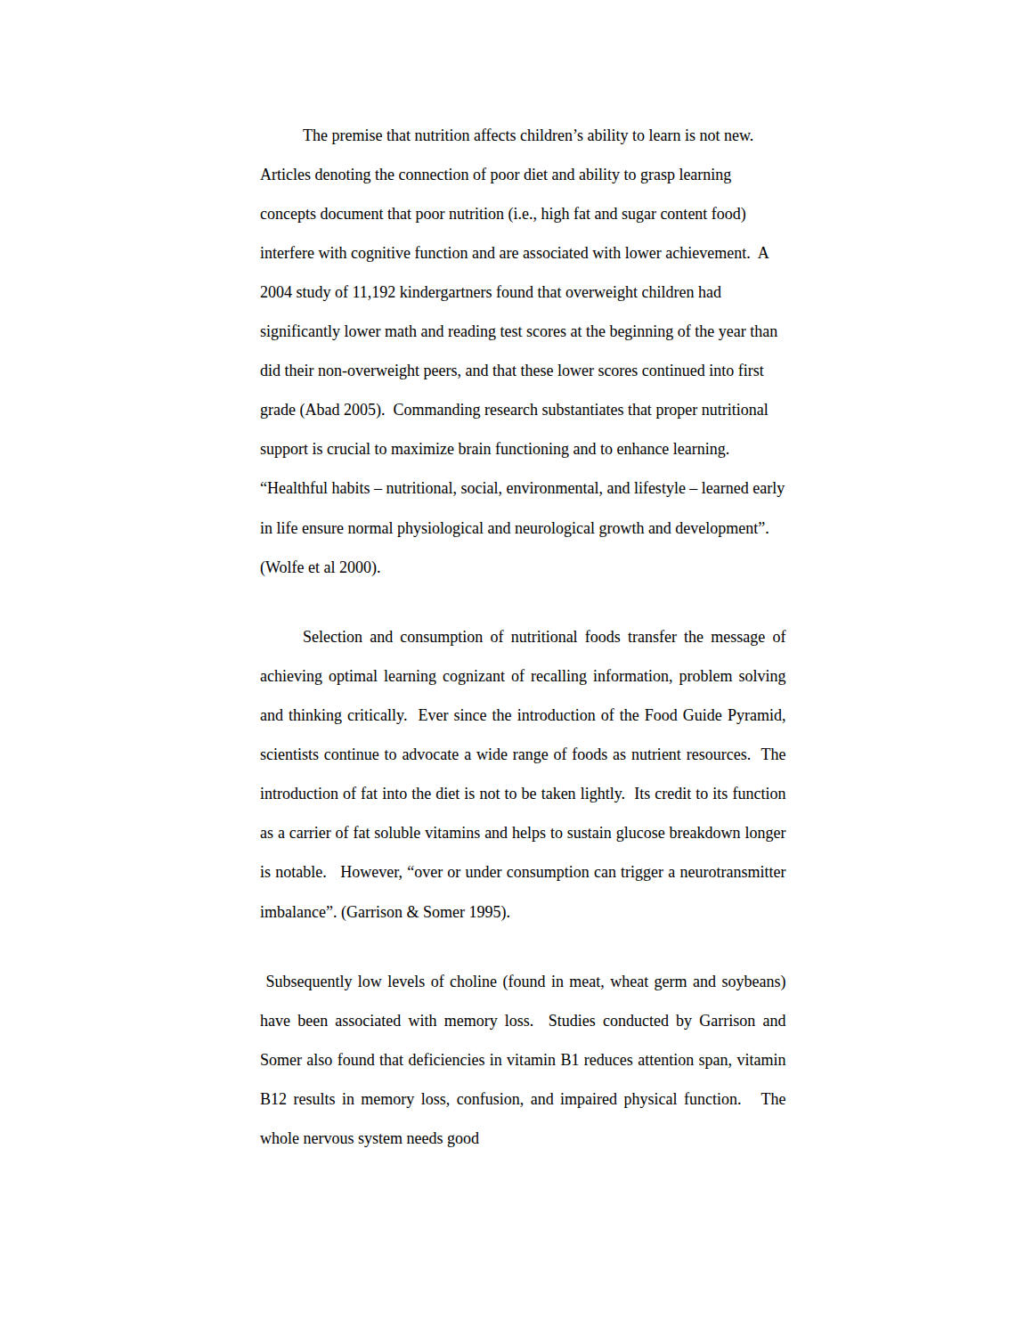The premise that nutrition affects children’s ability to learn is not new. Articles denoting the connection of poor diet and ability to grasp learning concepts document that poor nutrition (i.e., high fat and sugar content food) interfere with cognitive function and are associated with lower achievement. A 2004 study of 11,192 kindergartners found that overweight children had significantly lower math and reading test scores at the beginning of the year than did their non-overweight peers, and that these lower scores continued into first grade (Abad 2005). Commanding research substantiates that proper nutritional support is crucial to maximize brain functioning and to enhance learning. “Healthful habits – nutritional, social, environmental, and lifestyle – learned early in life ensure normal physiological and neurological growth and development”. (Wolfe et al 2000).
Selection and consumption of nutritional foods transfer the message of achieving optimal learning cognizant of recalling information, problem solving and thinking critically. Ever since the introduction of the Food Guide Pyramid, scientists continue to advocate a wide range of foods as nutrient resources. The introduction of fat into the diet is not to be taken lightly. Its credit to its function as a carrier of fat soluble vitamins and helps to sustain glucose breakdown longer is notable. However, “over or under consumption can trigger a neurotransmitter imbalance”. (Garrison & Somer 1995).
Subsequently low levels of choline (found in meat, wheat germ and soybeans) have been associated with memory loss. Studies conducted by Garrison and Somer also found that deficiencies in vitamin B1 reduces attention span, vitamin B12 results in memory loss, confusion, and impaired physical function. The whole nervous system needs good